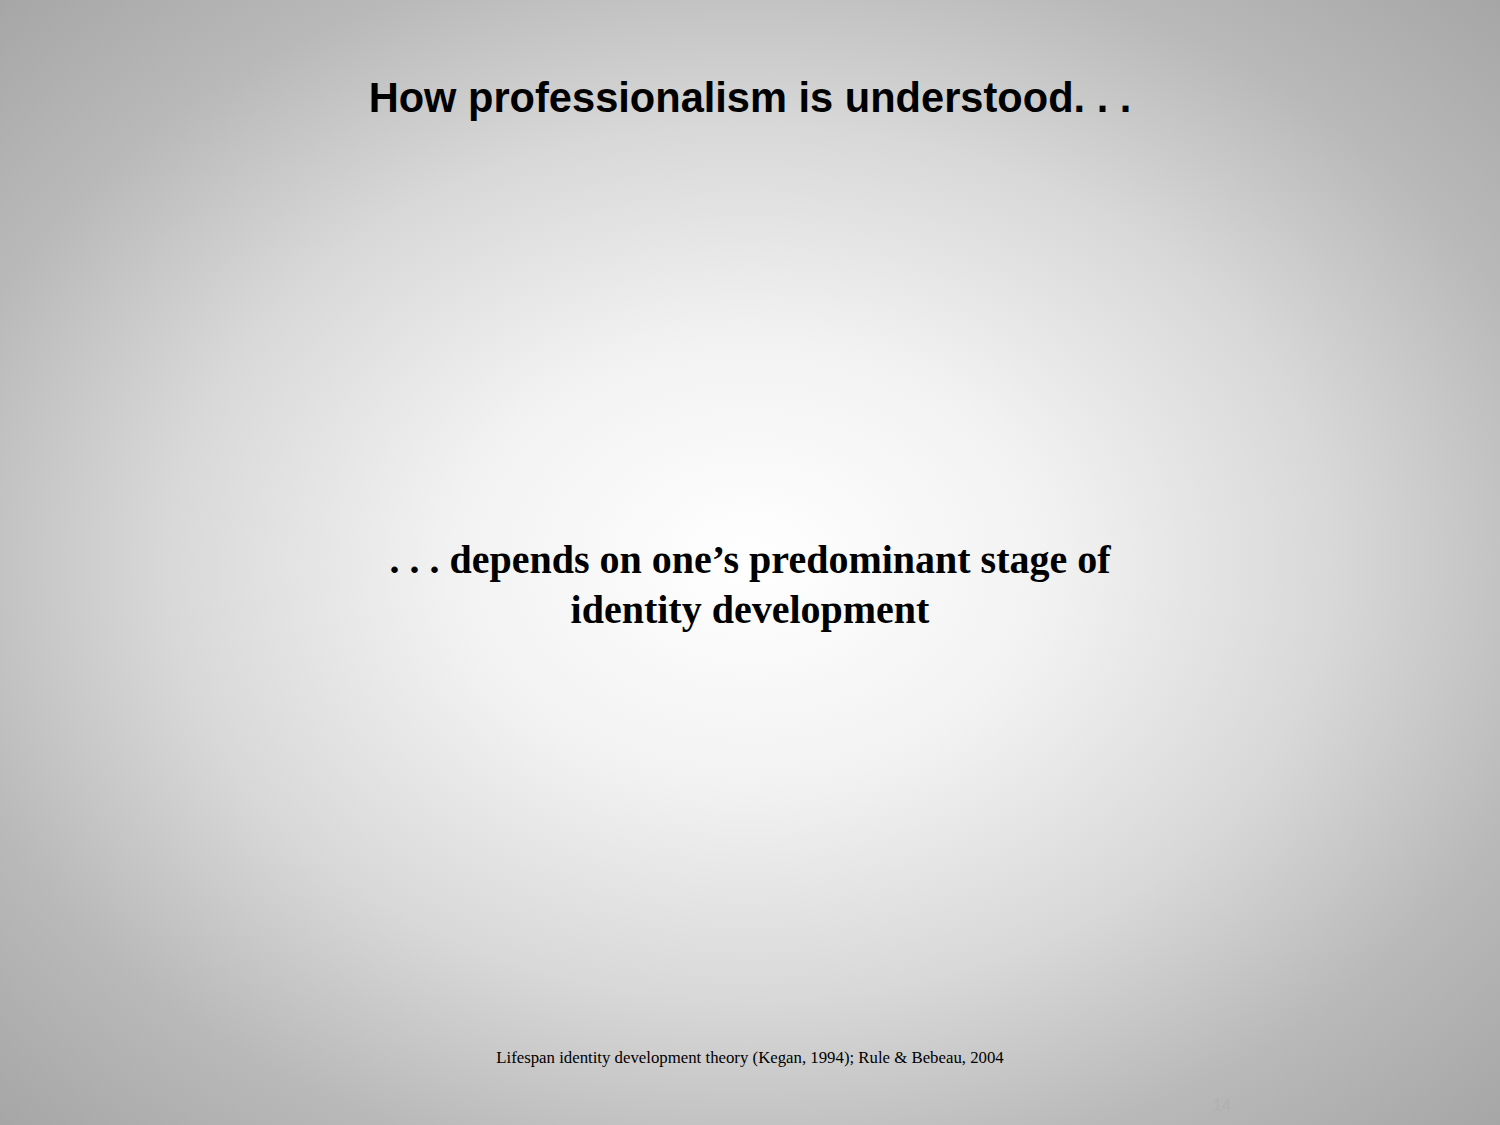How professionalism is understood. . .
. . . depends on one’s predominant stage of identity development
Lifespan identity development theory (Kegan, 1994); Rule & Bebeau, 2004
14